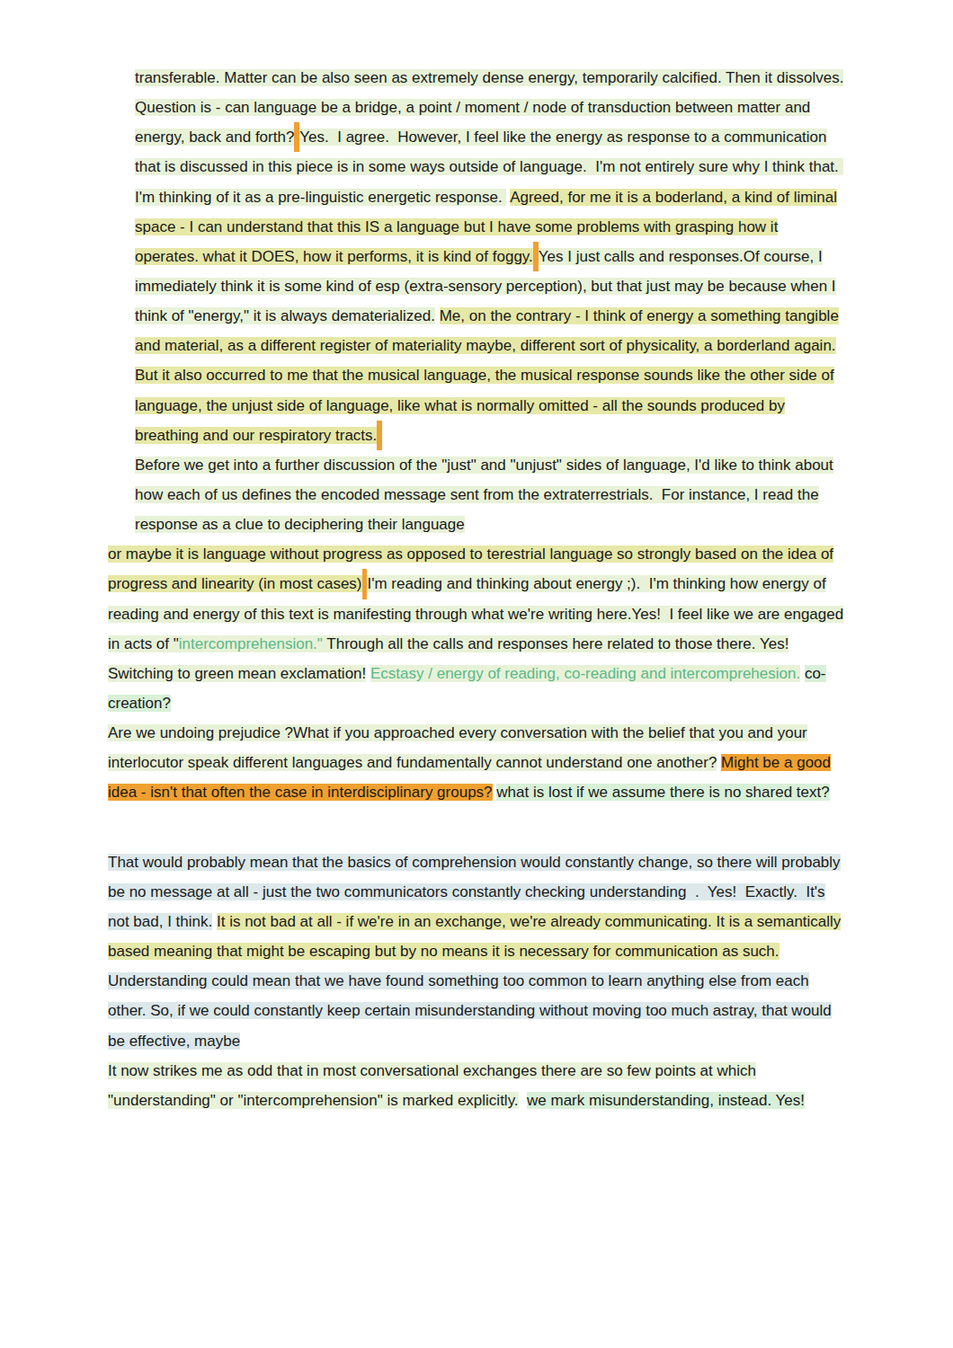transferable. Matter can be also seen as extremely dense energy, temporarily calcified. Then it dissolves. Question is - can language be a bridge, a point / moment / node of transduction between matter and energy, back and forth? Yes. I agree. However, I feel like the energy as response to a communication that is discussed in this piece is in some ways outside of language. I'm not entirely sure why I think that. I'm thinking of it as a pre-linguistic energetic response. Agreed, for me it is a boderland, a kind of liminal space - I can understand that this IS a language but I have some problems with grasping how it operates. what it DOES, how it performs, it is kind of foggy. Yes I just calls and responses. Of course, I immediately think it is some kind of esp (extra-sensory perception), but that just may be because when I think of "energy," it is always dematerialized. Me, on the contrary - I think of energy a something tangible and material, as a different register of materiality maybe, different sort of physicality, a borderland again. But it also occurred to me that the musical language, the musical response sounds like the other side of language, the unjust side of language, like what is normally omitted - all the sounds produced by breathing and our respiratory tracts.
Before we get into a further discussion of the "just" and "unjust" sides of language, I'd like to think about how each of us defines the encoded message sent from the extraterrestrials. For instance, I read the response as a clue to deciphering their language
or maybe it is language without progress as opposed to terestrial language so strongly based on the idea of progress and linearity (in most cases) I'm reading and thinking about energy ;). I'm thinking how energy of reading and energy of this text is manifesting through what we're writing here. Yes! I feel like we are engaged in acts of "intercomprehension." Through all the calls and responses here related to those there. Yes! Switching to green mean exclamation! Ecstasy / energy of reading, co-reading and intercomprehesion. co-creation?
Are we undoing prejudice ?What if you approached every conversation with the belief that you and your interlocutor speak different languages and fundamentally cannot understand one another? Might be a good idea - isn't that often the case in interdisciplinary groups? what is lost if we assume there is no shared text?
That would probably mean that the basics of comprehension would constantly change, so there will probably be no message at all - just the two communicators constantly checking understanding . Yes! Exactly. It's not bad, I think. It is not bad at all - if we're in an exchange, we're already communicating. It is a semantically based meaning that might be escaping but by no means it is necessary for communication as such. Understanding could mean that we have found something too common to learn anything else from each other. So, if we could constantly keep certain misunderstanding without moving too much astray, that would be effective, maybe
It now strikes me as odd that in most conversational exchanges there are so few points at which "understanding" or "intercomprehension" is marked explicitly. we mark misunderstanding, instead. Yes!